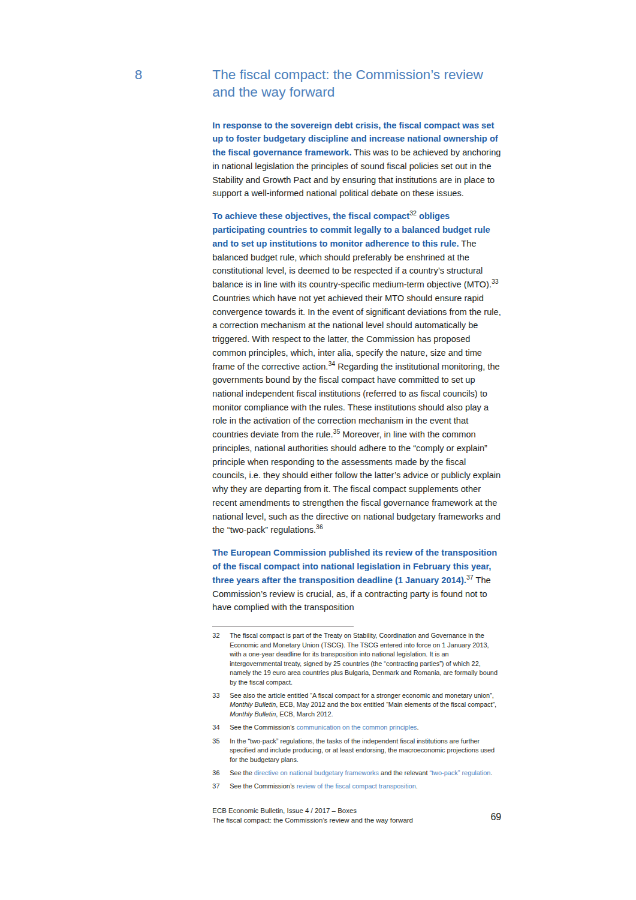8
The fiscal compact: the Commission’s review and the way forward
In response to the sovereign debt crisis, the fiscal compact was set up to foster budgetary discipline and increase national ownership of the fiscal governance framework. This was to be achieved by anchoring in national legislation the principles of sound fiscal policies set out in the Stability and Growth Pact and by ensuring that institutions are in place to support a well-informed national political debate on these issues.
To achieve these objectives, the fiscal compact32 obliges participating countries to commit legally to a balanced budget rule and to set up institutions to monitor adherence to this rule. The balanced budget rule, which should preferably be enshrined at the constitutional level, is deemed to be respected if a country’s structural balance is in line with its country-specific medium-term objective (MTO).33 Countries which have not yet achieved their MTO should ensure rapid convergence towards it. In the event of significant deviations from the rule, a correction mechanism at the national level should automatically be triggered. With respect to the latter, the Commission has proposed common principles, which, inter alia, specify the nature, size and time frame of the corrective action.34 Regarding the institutional monitoring, the governments bound by the fiscal compact have committed to set up national independent fiscal institutions (referred to as fiscal councils) to monitor compliance with the rules. These institutions should also play a role in the activation of the correction mechanism in the event that countries deviate from the rule.35 Moreover, in line with the common principles, national authorities should adhere to the “comply or explain” principle when responding to the assessments made by the fiscal councils, i.e. they should either follow the latter’s advice or publicly explain why they are departing from it. The fiscal compact supplements other recent amendments to strengthen the fiscal governance framework at the national level, such as the directive on national budgetary frameworks and the “two-pack” regulations.36
The European Commission published its review of the transposition of the fiscal compact into national legislation in February this year, three years after the transposition deadline (1 January 2014).37 The Commission’s review is crucial, as, if a contracting party is found not to have complied with the transposition
32
The fiscal compact is part of the Treaty on Stability, Coordination and Governance in the Economic and Monetary Union (TSCG). The TSCG entered into force on 1 January 2013, with a one-year deadline for its transposition into national legislation. It is an intergovernmental treaty, signed by 25 countries (the “contracting parties”) of which 22, namely the 19 euro area countries plus Bulgaria, Denmark and Romania, are formally bound by the fiscal compact.
33
See also the article entitled “A fiscal compact for a stronger economic and monetary union”, Monthly Bulletin, ECB, May 2012 and the box entitled “Main elements of the fiscal compact”, Monthly Bulletin, ECB, March 2012.
34
See the Commission’s communication on the common principles.
35
In the “two-pack” regulations, the tasks of the independent fiscal institutions are further specified and include producing, or at least endorsing, the macroeconomic projections used for the budgetary plans.
36
See the directive on national budgetary frameworks and the relevant “two-pack” regulation.
37
See the Commission’s review of the fiscal compact transposition.
ECB Economic Bulletin, Issue 4 / 2017 – Boxes
The fiscal compact: the Commission’s review and the way forward
69